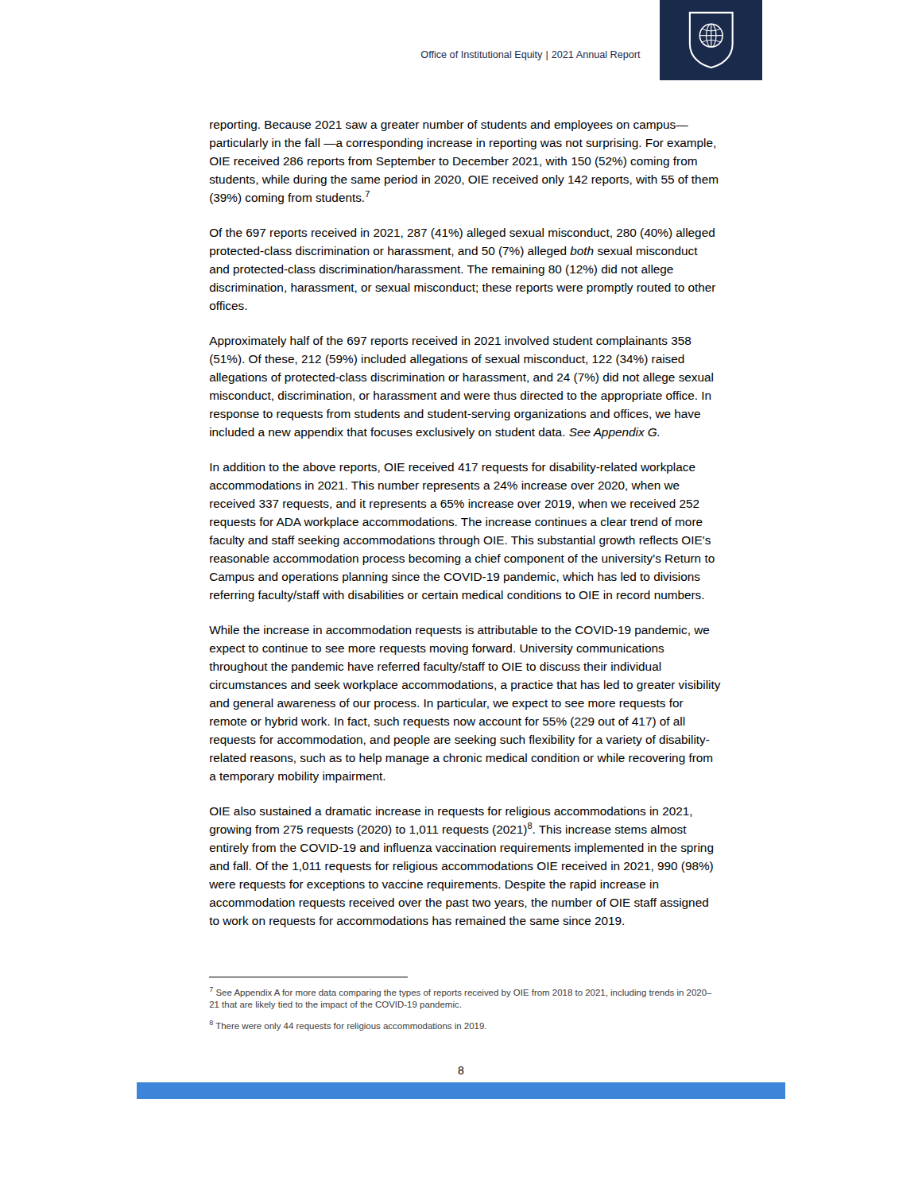Office of Institutional Equity|2021 Annual Report
reporting. Because 2021 saw a greater number of students and employees on campus—particularly in the fall —a corresponding increase in reporting was not surprising. For example, OIE received 286 reports from September to December 2021, with 150 (52%) coming from students, while during the same period in 2020, OIE received only 142 reports, with 55 of them (39%) coming from students.7
Of the 697 reports received in 2021, 287 (41%) alleged sexual misconduct, 280 (40%) alleged protected-class discrimination or harassment, and 50 (7%) alleged both sexual misconduct and protected-class discrimination/harassment. The remaining 80 (12%) did not allege discrimination, harassment, or sexual misconduct; these reports were promptly routed to other offices.
Approximately half of the 697 reports received in 2021 involved student complainants 358 (51%). Of these, 212 (59%) included allegations of sexual misconduct, 122 (34%) raised allegations of protected-class discrimination or harassment, and 24 (7%) did not allege sexual misconduct, discrimination, or harassment and were thus directed to the appropriate office. In response to requests from students and student-serving organizations and offices, we have included a new appendix that focuses exclusively on student data. See Appendix G.
In addition to the above reports, OIE received 417 requests for disability-related workplace accommodations in 2021. This number represents a 24% increase over 2020, when we received 337 requests, and it represents a 65% increase over 2019, when we received 252 requests for ADA workplace accommodations. The increase continues a clear trend of more faculty and staff seeking accommodations through OIE. This substantial growth reflects OIE's reasonable accommodation process becoming a chief component of the university's Return to Campus and operations planning since the COVID-19 pandemic, which has led to divisions referring faculty/staff with disabilities or certain medical conditions to OIE in record numbers.
While the increase in accommodation requests is attributable to the COVID-19 pandemic, we expect to continue to see more requests moving forward. University communications throughout the pandemic have referred faculty/staff to OIE to discuss their individual circumstances and seek workplace accommodations, a practice that has led to greater visibility and general awareness of our process. In particular, we expect to see more requests for remote or hybrid work. In fact, such requests now account for 55% (229 out of 417) of all requests for accommodation, and people are seeking such flexibility for a variety of disability-related reasons, such as to help manage a chronic medical condition or while recovering from a temporary mobility impairment.
OIE also sustained a dramatic increase in requests for religious accommodations in 2021, growing from 275 requests (2020) to 1,011 requests (2021)8. This increase stems almost entirely from the COVID-19 and influenza vaccination requirements implemented in the spring and fall. Of the 1,011 requests for religious accommodations OIE received in 2021, 990 (98%) were requests for exceptions to vaccine requirements. Despite the rapid increase in accommodation requests received over the past two years, the number of OIE staff assigned to work on requests for accommodations has remained the same since 2019.
7 See Appendix A for more data comparing the types of reports received by OIE from 2018 to 2021, including trends in 2020–21 that are likely tied to the impact of the COVID-19 pandemic.
8 There were only 44 requests for religious accommodations in 2019.
8